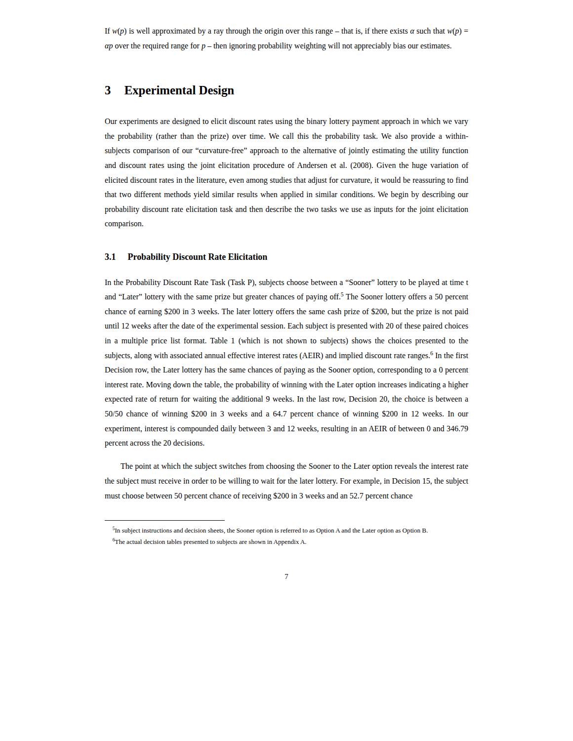If w(p) is well approximated by a ray through the origin over this range – that is, if there exists α such that w(p) = αp over the required range for p – then ignoring probability weighting will not appreciably bias our estimates.
3 Experimental Design
Our experiments are designed to elicit discount rates using the binary lottery payment approach in which we vary the probability (rather than the prize) over time. We call this the probability task. We also provide a within-subjects comparison of our “curvature-free” approach to the alternative of jointly estimating the utility function and discount rates using the joint elicitation procedure of Andersen et al. (2008). Given the huge variation of elicited discount rates in the literature, even among studies that adjust for curvature, it would be reassuring to find that two different methods yield similar results when applied in similar conditions. We begin by describing our probability discount rate elicitation task and then describe the two tasks we use as inputs for the joint elicitation comparison.
3.1 Probability Discount Rate Elicitation
In the Probability Discount Rate Task (Task P), subjects choose between a “Sooner” lottery to be played at time t and “Later” lottery with the same prize but greater chances of paying off.5 The Sooner lottery offers a 50 percent chance of earning $200 in 3 weeks. The later lottery offers the same cash prize of $200, but the prize is not paid until 12 weeks after the date of the experimental session. Each subject is presented with 20 of these paired choices in a multiple price list format. Table 1 (which is not shown to subjects) shows the choices presented to the subjects, along with associated annual effective interest rates (AEIR) and implied discount rate ranges.6 In the first Decision row, the Later lottery has the same chances of paying as the Sooner option, corresponding to a 0 percent interest rate. Moving down the table, the probability of winning with the Later option increases indicating a higher expected rate of return for waiting the additional 9 weeks. In the last row, Decision 20, the choice is between a 50/50 chance of winning $200 in 3 weeks and a 64.7 percent chance of winning $200 in 12 weeks. In our experiment, interest is compounded daily between 3 and 12 weeks, resulting in an AEIR of between 0 and 346.79 percent across the 20 decisions.
The point at which the subject switches from choosing the Sooner to the Later option reveals the interest rate the subject must receive in order to be willing to wait for the later lottery. For example, in Decision 15, the subject must choose between 50 percent chance of receiving $200 in 3 weeks and an 52.7 percent chance
5In subject instructions and decision sheets, the Sooner option is referred to as Option A and the Later option as Option B.
6The actual decision tables presented to subjects are shown in Appendix A.
7